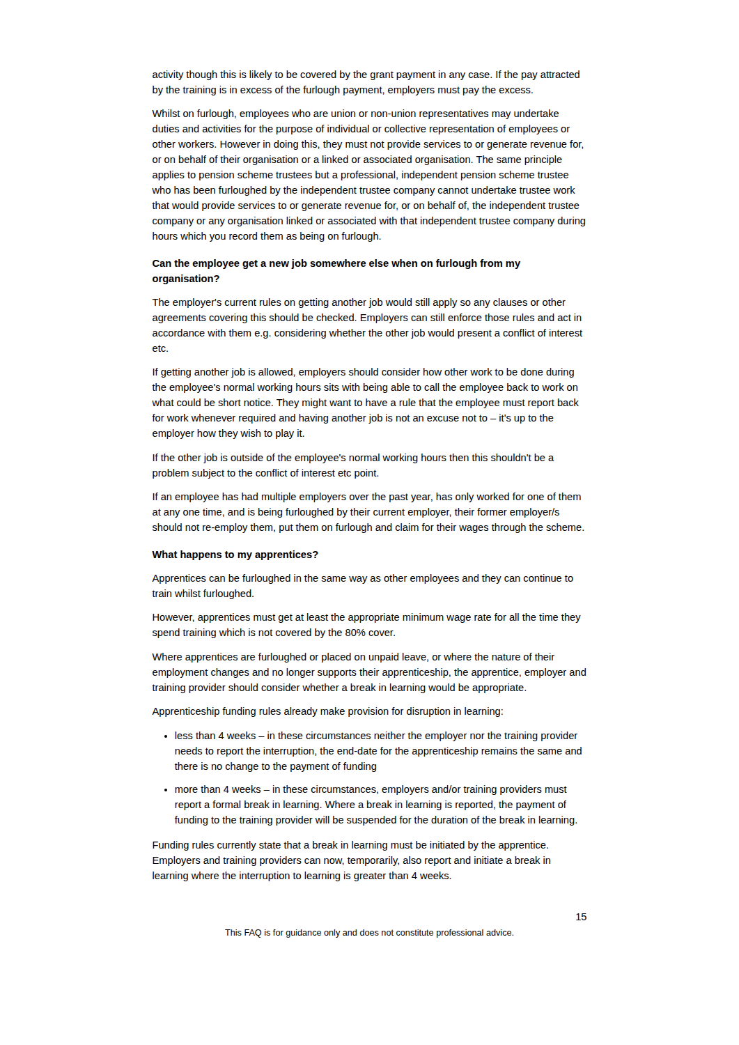activity though this is likely to be covered by the grant payment in any case. If the pay attracted by the training is in excess of the furlough payment, employers must pay the excess.
Whilst on furlough, employees who are union or non-union representatives may undertake duties and activities for the purpose of individual or collective representation of employees or other workers. However in doing this, they must not provide services to or generate revenue for, or on behalf of their organisation or a linked or associated organisation. The same principle applies to pension scheme trustees but a professional, independent pension scheme trustee who has been furloughed by the independent trustee company cannot undertake trustee work that would provide services to or generate revenue for, or on behalf of, the independent trustee company or any organisation linked or associated with that independent trustee company during hours which you record them as being on furlough.
Can the employee get a new job somewhere else when on furlough from my organisation?
The employer's current rules on getting another job would still apply so any clauses or other agreements covering this should be checked. Employers can still enforce those rules and act in accordance with them e.g. considering whether the other job would present a conflict of interest etc.
If getting another job is allowed, employers should consider how other work to be done during the employee's normal working hours sits with being able to call the employee back to work on what could be short notice. They might want to have a rule that the employee must report back for work whenever required and having another job is not an excuse not to – it's up to the employer how they wish to play it.
If the other job is outside of the employee's normal working hours then this shouldn't be a problem subject to the conflict of interest etc point.
If an employee has had multiple employers over the past year, has only worked for one of them at any one time, and is being furloughed by their current employer, their former employer/s should not re-employ them, put them on furlough and claim for their wages through the scheme.
What happens to my apprentices?
Apprentices can be furloughed in the same way as other employees and they can continue to train whilst furloughed.
However, apprentices must get at least the appropriate minimum wage rate for all the time they spend training which is not covered by the 80% cover.
Where apprentices are furloughed or placed on unpaid leave, or where the nature of their employment changes and no longer supports their apprenticeship, the apprentice, employer and training provider should consider whether a break in learning would be appropriate.
Apprenticeship funding rules already make provision for disruption in learning:
less than 4 weeks – in these circumstances neither the employer nor the training provider needs to report the interruption, the end-date for the apprenticeship remains the same and there is no change to the payment of funding
more than 4 weeks – in these circumstances, employers and/or training providers must report a formal break in learning. Where a break in learning is reported, the payment of funding to the training provider will be suspended for the duration of the break in learning.
Funding rules currently state that a break in learning must be initiated by the apprentice. Employers and training providers can now, temporarily, also report and initiate a break in learning where the interruption to learning is greater than 4 weeks.
15
This FAQ is for guidance only and does not constitute professional advice.